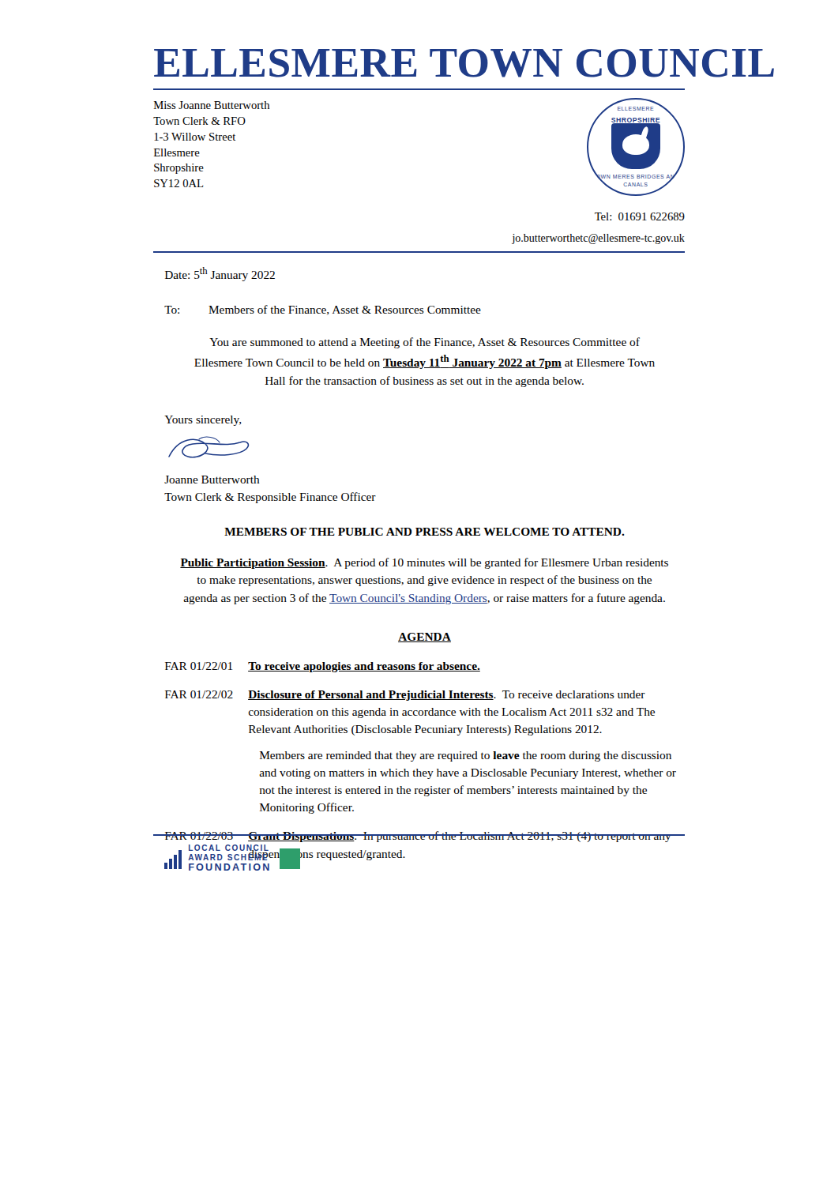ELLESMERE TOWN COUNCIL
Miss Joanne Butterworth
Town Clerk & RFO
1-3 Willow Street
Ellesmere
Shropshire
SY12 0AL
Ellesmere
SHROPSHIRE
Town Meres Bridges and Canals
Tel: 01691 622689
jo.butterworthetc@ellesmere-tc.gov.uk
Date: 5th January 2022
To: Members of the Finance, Asset & Resources Committee
You are summoned to attend a Meeting of the Finance, Asset & Resources Committee of Ellesmere Town Council to be held on Tuesday 11th January 2022 at 7pm at Ellesmere Town Hall for the transaction of business as set out in the agenda below.
Yours sincerely,
Joanne Butterworth
Town Clerk & Responsible Finance Officer
MEMBERS OF THE PUBLIC AND PRESS ARE WELCOME TO ATTEND.
Public Participation Session. A period of 10 minutes will be granted for Ellesmere Urban residents to make representations, answer questions, and give evidence in respect of the business on the agenda as per section 3 of the Town Council's Standing Orders, or raise matters for a future agenda.
AGENDA
FAR 01/22/01
To receive apologies and reasons for absence.
FAR 01/22/02
Disclosure of Personal and Prejudicial Interests. To receive declarations under consideration on this agenda in accordance with the Localism Act 2011 s32 and The Relevant Authorities (Disclosable Pecuniary Interests) Regulations 2012.
Members are reminded that they are required to leave the room during the discussion and voting on matters in which they have a Disclosable Pecuniary Interest, whether or not the interest is entered in the register of members’ interests maintained by the Monitoring Officer.
FAR 01/22/03
Grant Dispensations. In pursuance of the Localism Act 2011, s31 (4) to report on any dispensations requested/granted.
LOCAL COUNCIL
AWARD SCHEME
FOUNDATION